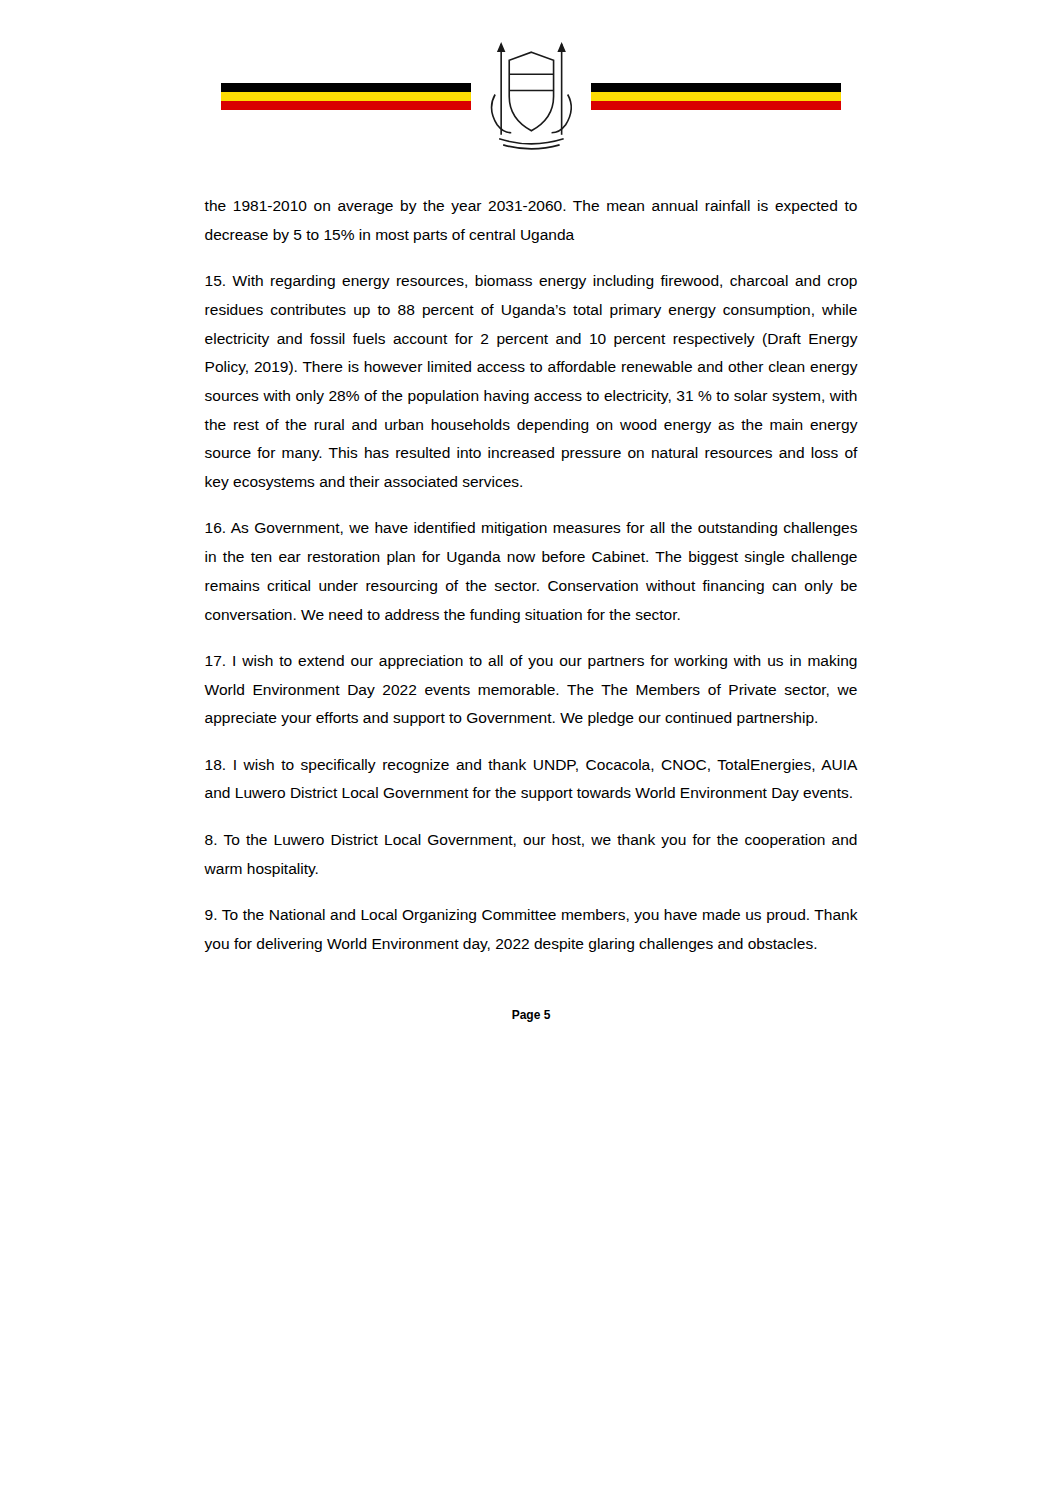the 1981-2010 on average by the year 2031-2060. The mean annual rainfall is expected to decrease by 5 to 15% in most parts of central Uganda
15. With regarding energy resources, biomass energy including firewood, charcoal and crop residues contributes up to 88 percent of Uganda’s total primary energy consumption, while electricity and fossil fuels account for 2 percent and 10 percent respectively (Draft Energy Policy, 2019). There is however limited access to affordable renewable and other clean energy sources with only 28% of the population having access to electricity, 31 % to solar system, with the rest of the rural and urban households depending on wood energy as the main energy source for many. This has resulted into increased pressure on natural resources and loss of key ecosystems and their associated services.
16. As Government, we have identified mitigation measures for all the outstanding challenges in the ten ear restoration plan for Uganda now before Cabinet. The biggest single challenge remains critical under resourcing of the sector. Conservation without financing can only be conversation. We need to address the funding situation for the sector.
17. I wish to extend our appreciation to all of you our partners for working with us in making World Environment Day 2022 events memorable. The The Members of Private sector, we appreciate your efforts and support to Government. We pledge our continued partnership.
18. I wish to specifically recognize and thank UNDP, Cocacola, CNOC, TotalEnergies, AUIA and Luwero District Local Government for the support towards World Environment Day events.
8. To the Luwero District Local Government, our host, we thank you for the cooperation and warm hospitality.
9. To the National and Local Organizing Committee members, you have made us proud. Thank you for delivering World Environment day, 2022 despite glaring challenges and obstacles.
Page 5